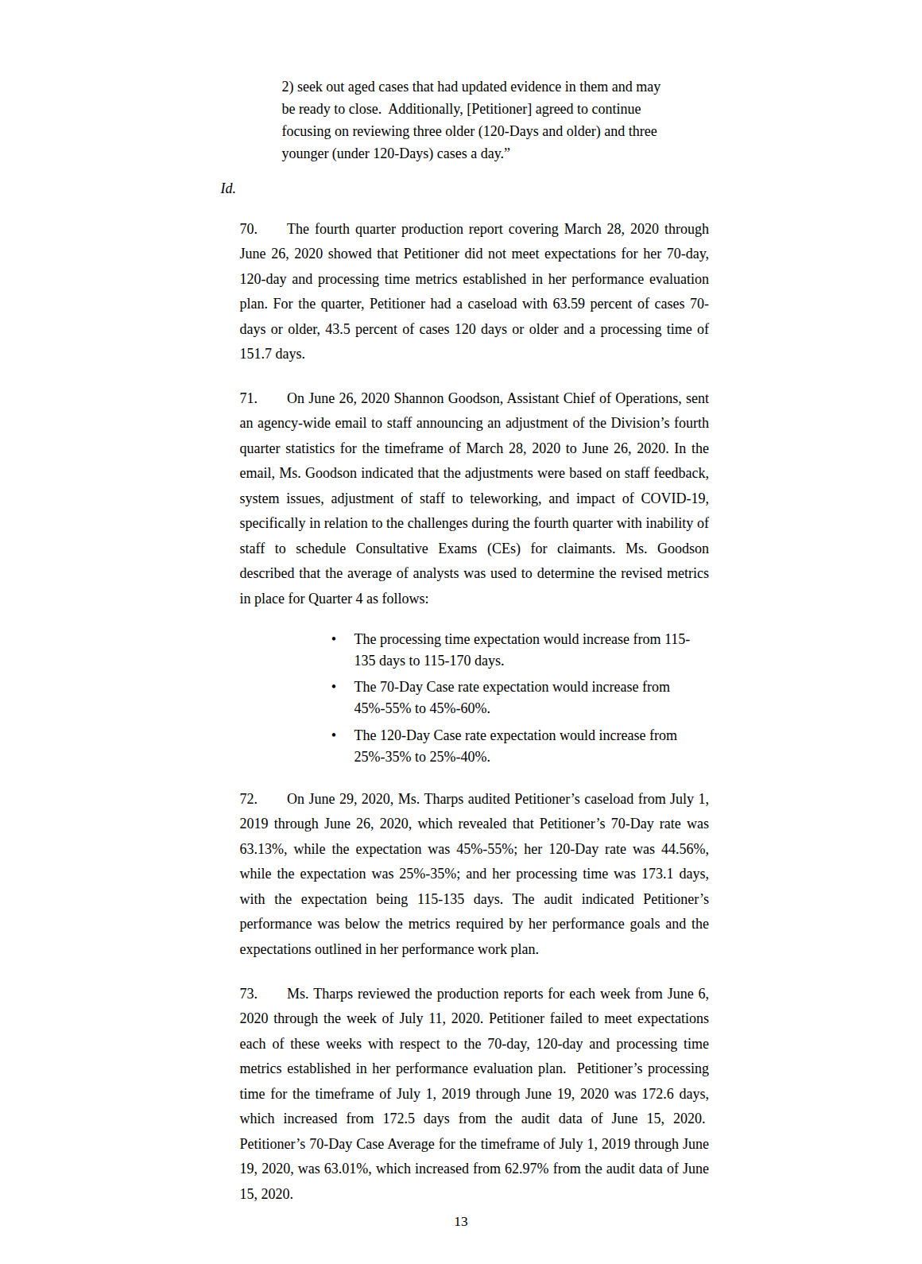2) seek out aged cases that had updated evidence in them and may be ready to close. Additionally, [Petitioner] agreed to continue focusing on reviewing three older (120-Days and older) and three younger (under 120-Days) cases a day.”
Id.
70. The fourth quarter production report covering March 28, 2020 through June 26, 2020 showed that Petitioner did not meet expectations for her 70-day, 120-day and processing time metrics established in her performance evaluation plan. For the quarter, Petitioner had a caseload with 63.59 percent of cases 70-days or older, 43.5 percent of cases 120 days or older and a processing time of 151.7 days.
71. On June 26, 2020 Shannon Goodson, Assistant Chief of Operations, sent an agency-wide email to staff announcing an adjustment of the Division’s fourth quarter statistics for the timeframe of March 28, 2020 to June 26, 2020. In the email, Ms. Goodson indicated that the adjustments were based on staff feedback, system issues, adjustment of staff to teleworking, and impact of COVID-19, specifically in relation to the challenges during the fourth quarter with inability of staff to schedule Consultative Exams (CEs) for claimants. Ms. Goodson described that the average of analysts was used to determine the revised metrics in place for Quarter 4 as follows:
The processing time expectation would increase from 115-135 days to 115-170 days.
The 70-Day Case rate expectation would increase from 45%-55% to 45%-60%.
The 120-Day Case rate expectation would increase from 25%-35% to 25%-40%.
72. On June 29, 2020, Ms. Tharps audited Petitioner’s caseload from July 1, 2019 through June 26, 2020, which revealed that Petitioner’s 70-Day rate was 63.13%, while the expectation was 45%-55%; her 120-Day rate was 44.56%, while the expectation was 25%-35%; and her processing time was 173.1 days, with the expectation being 115-135 days. The audit indicated Petitioner’s performance was below the metrics required by her performance goals and the expectations outlined in her performance work plan.
73. Ms. Tharps reviewed the production reports for each week from June 6, 2020 through the week of July 11, 2020. Petitioner failed to meet expectations each of these weeks with respect to the 70-day, 120-day and processing time metrics established in her performance evaluation plan. Petitioner’s processing time for the timeframe of July 1, 2019 through June 19, 2020 was 172.6 days, which increased from 172.5 days from the audit data of June 15, 2020. Petitioner’s 70-Day Case Average for the timeframe of July 1, 2019 through June 19, 2020, was 63.01%, which increased from 62.97% from the audit data of June 15, 2020.
13